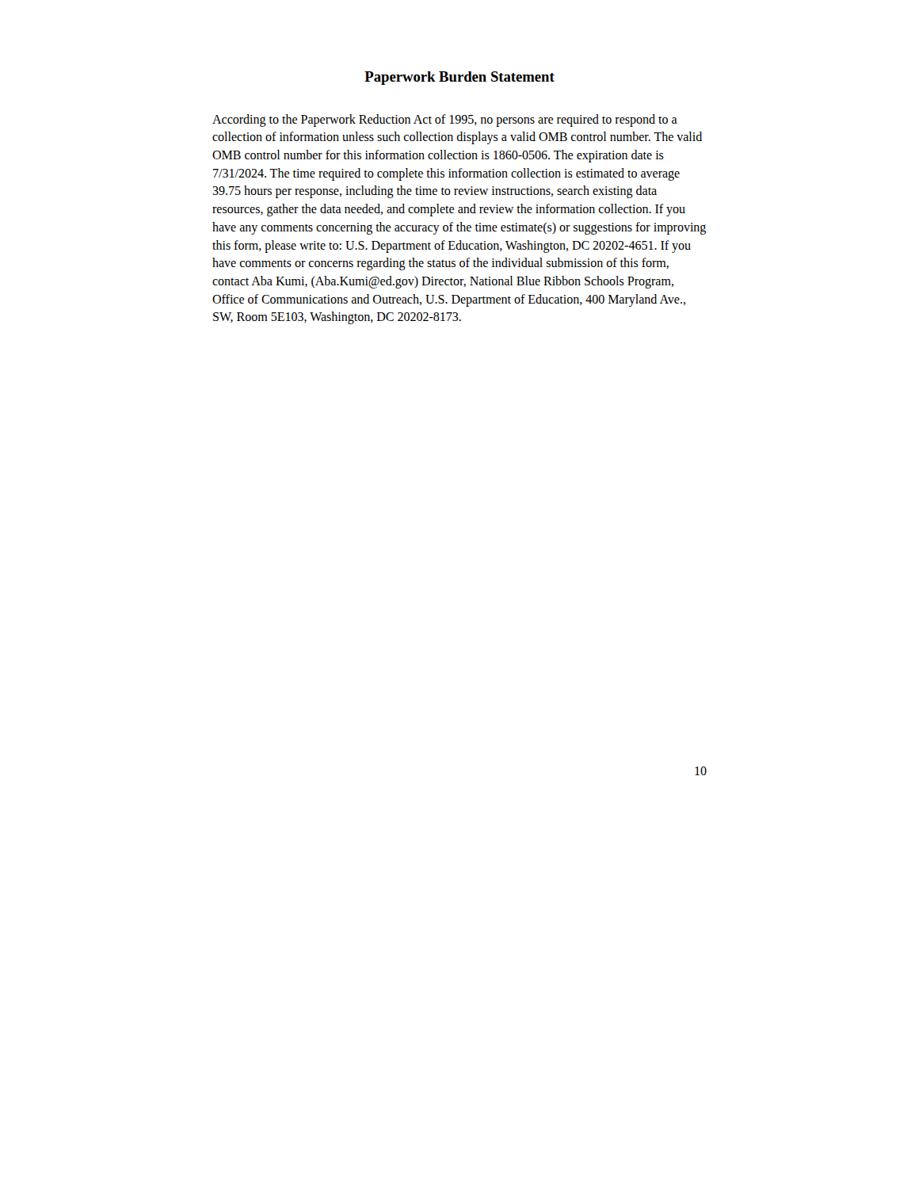Paperwork Burden Statement
According to the Paperwork Reduction Act of 1995, no persons are required to respond to a collection of information unless such collection displays a valid OMB control number. The valid OMB control number for this information collection is 1860-0506. The expiration date is 7/31/2024. The time required to complete this information collection is estimated to average 39.75 hours per response, including the time to review instructions, search existing data resources, gather the data needed, and complete and review the information collection. If you have any comments concerning the accuracy of the time estimate(s) or suggestions for improving this form, please write to: U.S. Department of Education, Washington, DC 20202-4651. If you have comments or concerns regarding the status of the individual submission of this form, contact Aba Kumi, (Aba.Kumi@ed.gov) Director, National Blue Ribbon Schools Program, Office of Communications and Outreach, U.S. Department of Education, 400 Maryland Ave., SW, Room 5E103, Washington, DC 20202-8173.
10